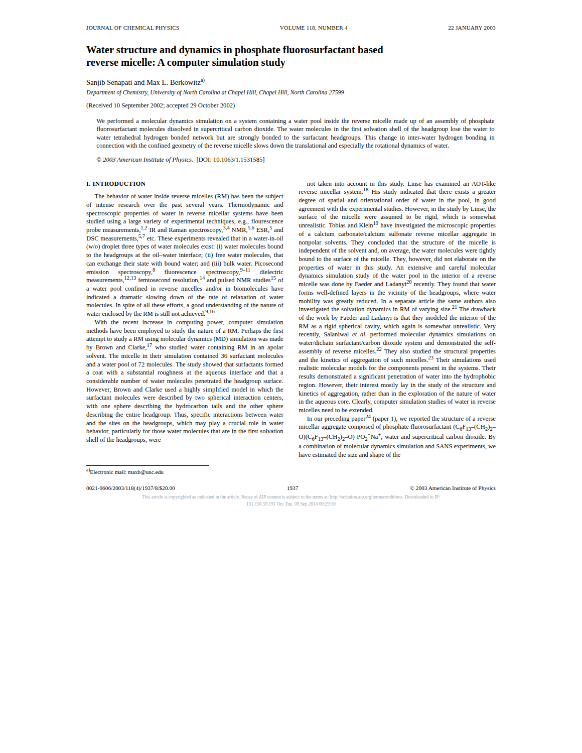Journal of Chemical Physics VOLUME 118, NUMBER 4 22 JANUARY 2003
Water structure and dynamics in phosphate fluorosurfactant based
reverse micelle: A computer simulation study
Sanjib Senapati and Max L. Berkowitza)
Department of Chemistry, University of North Carolina at Chapel Hill, Chapel Hill, North Carolina 27599
(Received 10 September 2002; accepted 29 October 2002)
We performed a molecular dynamics simulation on a system containing a water pool inside the reverse micelle made up of an assembly of phosphate fluorosurfactant molecules dissolved in supercritical carbon dioxide. The water molecules in the first solvation shell of the headgroup lose the water to water tetrahedral hydrogen bonded network but are strongly bonded to the surfactant headgroups. This change in inter-water hydrogen bonding in connection with the confined geometry of the reverse micelle slows down the translational and especially the rotational dynamics of water.
© 2003 American Institute of Physics. [DOI: 10.1063/1.1531585]
I. INTRODUCTION
The behavior of water inside reverse micelles (RM) has been the subject of intense research over the past several years. Thermodynamic and spectroscopic properties of water in reverse micellar systems have been studied using a large variety of experimental techniques, e.g., flourescence probe measurements,1,2 IR and Raman spectroscopy,3,4 NMR,5,6 ESR,5 and DSC measurements,5,7 etc. These experiments revealed that in a water-in-oil (w/o) droplet three types of water molecules exist: (i) water molecules bound to the headgroups at the oil–water interface; (ii) free water molecules, that can exchange their state with bound water; and (iii) bulk water. Picosecond emission spectroscopy,8 fluorescence spectroscopy,9–11 dielectric measurements,12,13 femtosecond resolution,14 and pulsed NMR studies15 of a water pool confined in reverse micelles and/or in biomolecules have indicated a dramatic slowing down of the rate of relaxation of water molecules. In spite of all these efforts, a good understanding of the nature of water enclosed by the RM is still not achieved.9,16
With the recent increase in computing power, computer simulation methods have been employed to study the nature of a RM. Perhaps the first attempt to study a RM using molecular dynamics (MD) simulation was made by Brown and Clarke,17 who studied water containing RM in an apolar solvent. The micelle in their simulation contained 36 surfactant molecules and a water pool of 72 molecules. The study showed that surfactants formed a coat with a substantial roughness at the aqueous interface and that a considerable number of water molecules penetrated the headgroup surface. However, Brown and Clarke used a highly simplified model in which the surfactant molecules were described by two spherical interaction centers, with one sphere describing the hydrocarbon tails and the other sphere describing the entire headgroup. Thus, specific interactions between water and the sites on the headgroups, which may play a crucial role in water behavior, particularly for those water molecules that are in the first solvation shell of the headgroups, were
not taken into account in this study. Linse has examined an AOT-like reverse micellar system.18 His study indicated that there exists a greater degree of spatial and orientational order of water in the pool, in good agreement with the experimental studies. However, in the study by Linse, the surface of the micelle were assumed to be rigid, which is somewhat unrealistic. Tobias and Klein19 have investigated the microscopic properties of a calcium carbonate/calcium sulfonate reverse micellar aggregate in nonpolar solvents. They concluded that the structure of the micelle is independent of the solvent and, on average, the water molecules were tightly bound to the surface of the micelle. They, however, did not elaborate on the properties of water in this study. An extensive and careful molecular dynamics simulation study of the water pool in the interior of a reverse micelle was done by Faeder and Ladanyi20 recently. They found that water forms well-defined layers in the vicinity of the headgroups, where water mobility was greatly reduced. In a separate article the same authors also investigated the solvation dynamics in RM of varying size.21 The drawback of the work by Faeder and Ladanyi is that they modeled the interior of the RM as a rigid spherical cavity, which again is somewhat unrealistic. Very recently, Salaniwal et al. performed molecular dynamics simulations on water/dichain surfactant/carbon dioxide system and demonstrated the self-assembly of reverse micelles.22 They also studied the structural properties and the kinetics of aggregation of such micelles.23 Their simulations used realistic molecular models for the components present in the systems. Their results demonstrated a significant penetration of water into the hydrophobic region. However, their interest mostly lay in the study of the structure and kinetics of aggregation, rather than in the exploration of the nature of water in the aqueous core. Clearly, computer simulation studies of water in reverse micelles need to be extended.
In our preceding paper24 (paper 1), we reported the structure of a reverse micellar aggregate composed of phosphate fluorosurfactant (C6F13–(CH2)2–O)(C6F13–(CH2)2–O) PO2−Na+, water and supercritical carbon dioxide. By a combination of molecular dynamics simulation and SANS experiments, we have estimated the size and shape of the
a)Electronic mail: maxb@unc.edu
0021-9606/2003/118(4)/1937/8/$20.00 1937 © 2003 American Institute of Physics
This article is copyrighted as indicated in the article. Reuse of AIP content is subject to the terms at: http://scitation.aip.org/termsconditions. Downloaded to IP:
131.156.59.191 On: Tue, 09 Sep 2014 00:29:10